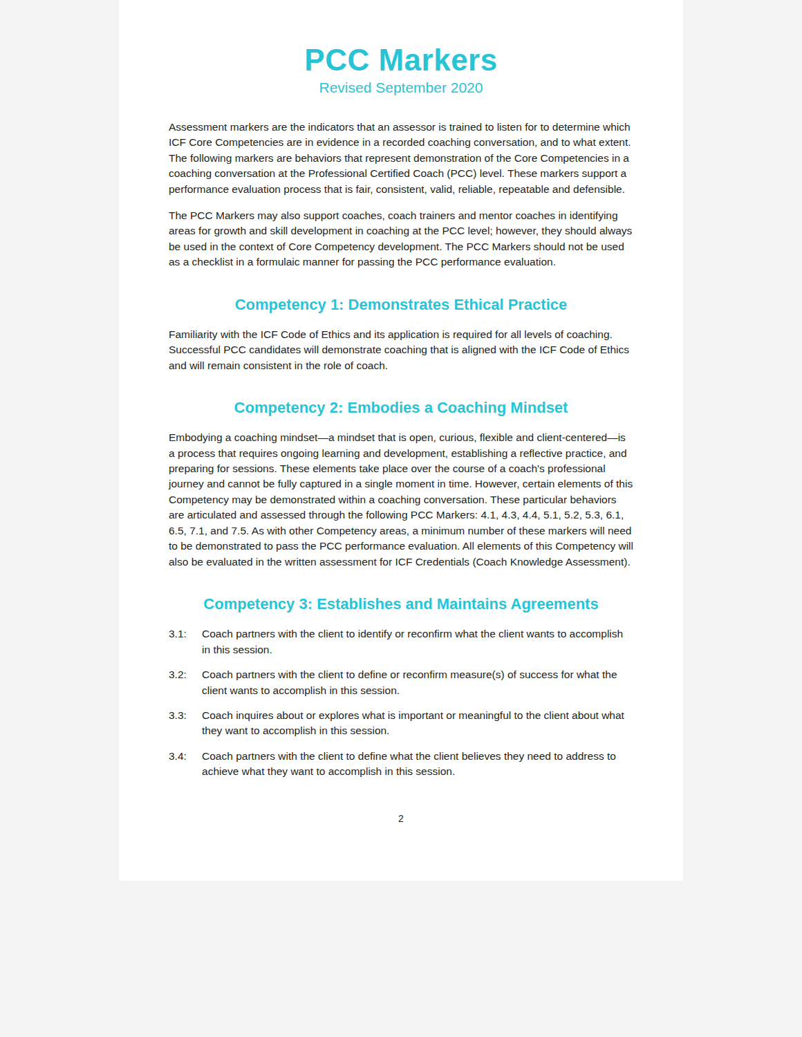PCC Markers
Revised September 2020
Assessment markers are the indicators that an assessor is trained to listen for to determine which ICF Core Competencies are in evidence in a recorded coaching conversation, and to what extent. The following markers are behaviors that represent demonstration of the Core Competencies in a coaching conversation at the Professional Certified Coach (PCC) level. These markers support a performance evaluation process that is fair, consistent, valid, reliable, repeatable and defensible.
The PCC Markers may also support coaches, coach trainers and mentor coaches in identifying areas for growth and skill development in coaching at the PCC level; however, they should always be used in the context of Core Competency development. The PCC Markers should not be used as a checklist in a formulaic manner for passing the PCC performance evaluation.
Competency 1: Demonstrates Ethical Practice
Familiarity with the ICF Code of Ethics and its application is required for all levels of coaching. Successful PCC candidates will demonstrate coaching that is aligned with the ICF Code of Ethics and will remain consistent in the role of coach.
Competency 2: Embodies a Coaching Mindset
Embodying a coaching mindset—a mindset that is open, curious, flexible and client-centered—is a process that requires ongoing learning and development, establishing a reflective practice, and preparing for sessions. These elements take place over the course of a coach's professional journey and cannot be fully captured in a single moment in time. However, certain elements of this Competency may be demonstrated within a coaching conversation. These particular behaviors are articulated and assessed through the following PCC Markers: 4.1, 4.3, 4.4, 5.1, 5.2, 5.3, 6.1, 6.5, 7.1, and 7.5. As with other Competency areas, a minimum number of these markers will need to be demonstrated to pass the PCC performance evaluation. All elements of this Competency will also be evaluated in the written assessment for ICF Credentials (Coach Knowledge Assessment).
Competency 3: Establishes and Maintains Agreements
3.1: Coach partners with the client to identify or reconfirm what the client wants to accomplish in this session.
3.2: Coach partners with the client to define or reconfirm measure(s) of success for what the client wants to accomplish in this session.
3.3: Coach inquires about or explores what is important or meaningful to the client about what they want to accomplish in this session.
3.4: Coach partners with the client to define what the client believes they need to address to achieve what they want to accomplish in this session.
2